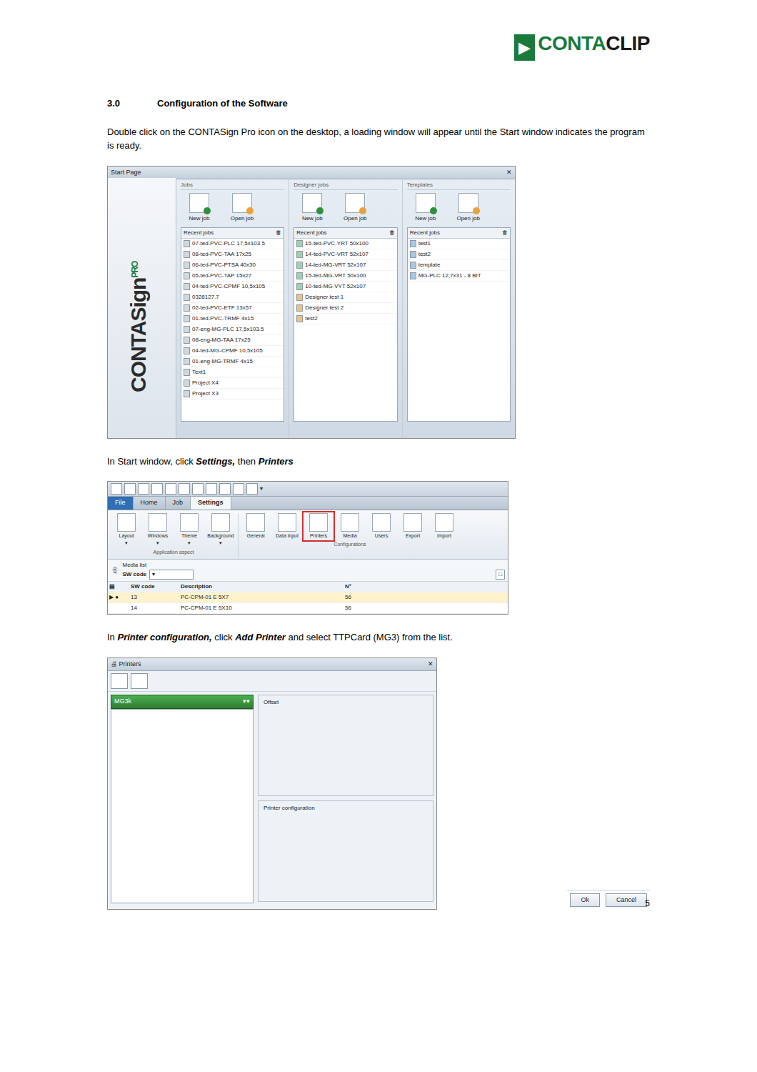▶CONTA CLIP
3.0 Configuration of the Software
Double click on the CONTASign Pro icon on the desktop, a loading window will appear until the Start window indicates the program is ready.
Start Page✕
CONTASignPRO
Jobs
New job
Open job
Recent jobs🗑
07-ted-PVC-PLC 17,5x103.5
08-ted-PVC-TAA 17x25
06-ted-PVC-PTSA 40x30
05-ted-PVC-TAP 15x27
04-ted-PVC-CPMF 10,5x105
0328127.7
02-ted-PVC-ETF 13x57
01-ted-PVC-TRMF 4x15
07-eng-MG-PLC 17,5x103.5
08-eng-MG-TAA 17x25
04-ted-MG-CPMF 10,5x105
01-eng-MG-TRMF 4x15
Text1
Project X4
Project X3
Designer jobs
New job
Open job
Recent jobs🗑
15-ted-PVC-YRT 50x100
14-ted-PVC-VRT 52x107
14-ted-MG-VRT 52x107
15-ted-MG-VRT 50x100
10-ted-MG-VYT 52x107
Designer test 1
Designer test 2
test2
Templates
New job
Open job
Recent jobs🗑
test1
test2
template
MG-PLC 12,7x31 - 8 BIT
In Start window, click Settings, then Printers
▾
File
Home
Job
Settings
Layout
▾
Windows
▾
Theme
▾
Background
▾
Application aspect
General
Data input
Printers
Media
Users
Export
Import
Configurations
opr
Media list
SW code ▾ □
▤ SW code Description N°
▶ ● 13 PC-CPM-01 E 5X7 56
14 PC-CPM-01 E 5X10 56
In Printer configuration, click Add Printer and select TTPCard (MG3) from the list.
🖨 Printers✕
MG3k▾▾
Offset
Printer configuration
Ok
Cancel
5